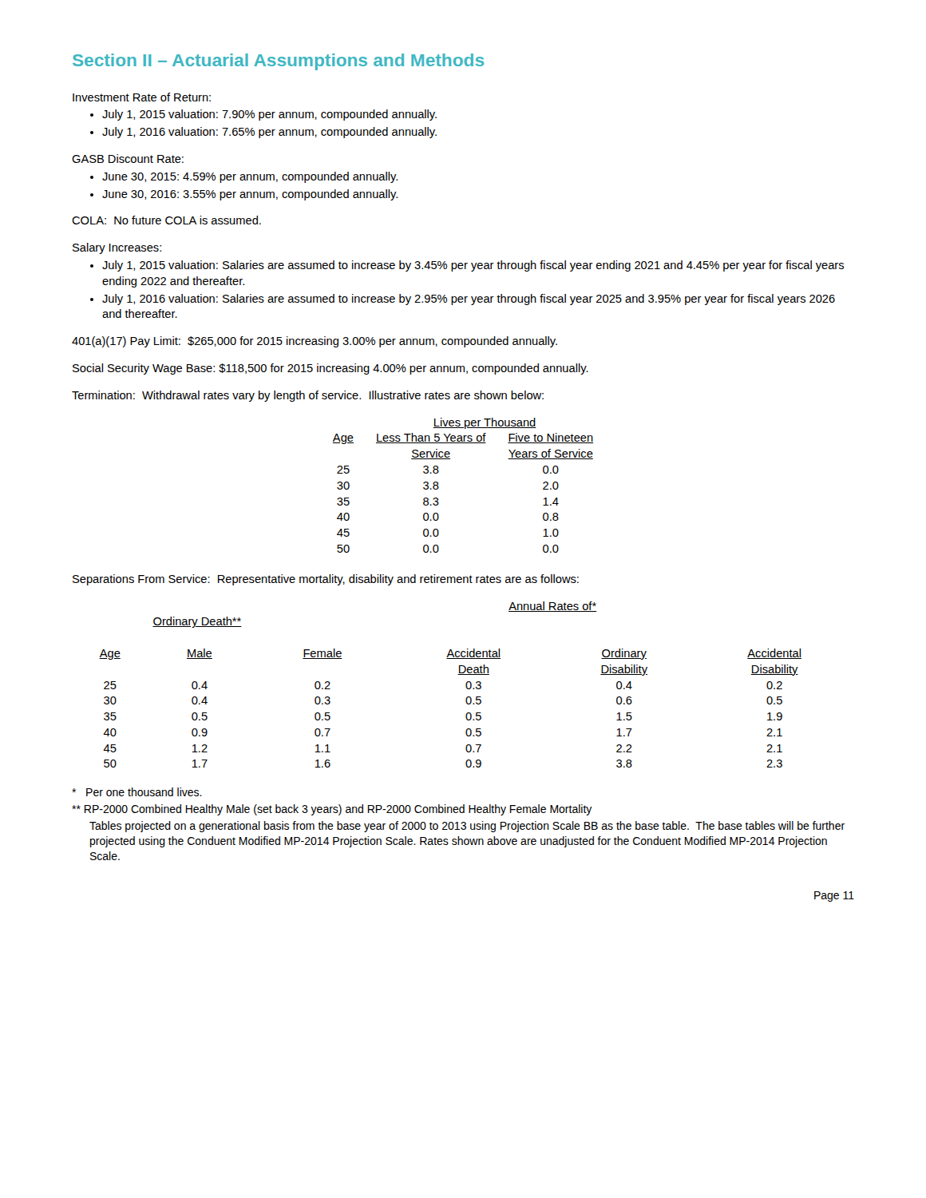Section II – Actuarial Assumptions and Methods
Investment Rate of Return:
July 1, 2015 valuation: 7.90% per annum, compounded annually.
July 1, 2016 valuation: 7.65% per annum, compounded annually.
GASB Discount Rate:
June 30, 2015: 4.59% per annum, compounded annually.
June 30, 2016: 3.55% per annum, compounded annually.
COLA: No future COLA is assumed.
Salary Increases:
July 1, 2015 valuation: Salaries are assumed to increase by 3.45% per year through fiscal year ending 2021 and 4.45% per year for fiscal years ending 2022 and thereafter.
July 1, 2016 valuation: Salaries are assumed to increase by 2.95% per year through fiscal year 2025 and 3.95% per year for fiscal years 2026 and thereafter.
401(a)(17) Pay Limit: $265,000 for 2015 increasing 3.00% per annum, compounded annually.
Social Security Wage Base: $118,500 for 2015 increasing 4.00% per annum, compounded annually.
Termination: Withdrawal rates vary by length of service. Illustrative rates are shown below:
| | Lives per Thousand |
| Age | Less Than 5 Years of | Five to Nineteen |
| | Service | Years of Service |
| 25 | 3.8 | 0.0 |
| 30 | 3.8 | 2.0 |
| 35 | 8.3 | 1.4 |
| 40 | 0.0 | 0.8 |
| 45 | 0.0 | 1.0 |
| 50 | 0.0 | 0.0 |
Separations From Service: Representative mortality, disability and retirement rates are as follows:
| | Annual Rates of* |
| | Ordinary Death** | |
| Age | Male | Female | Accidental | Ordinary | Accidental |
| | | | Death | Disability | Disability |
| 25 | 0.4 | 0.2 | 0.3 | 0.4 | 0.2 |
| 30 | 0.4 | 0.3 | 0.5 | 0.6 | 0.5 |
| 35 | 0.5 | 0.5 | 0.5 | 1.5 | 1.9 |
| 40 | 0.9 | 0.7 | 0.5 | 1.7 | 2.1 |
| 45 | 1.2 | 1.1 | 0.7 | 2.2 | 2.1 |
| 50 | 1.7 | 1.6 | 0.9 | 3.8 | 2.3 |
* Per one thousand lives.
** RP-2000 Combined Healthy Male (set back 3 years) and RP-2000 Combined Healthy Female Mortality
Tables projected on a generational basis from the base year of 2000 to 2013 using Projection Scale BB as the base table. The base tables will be further projected using the Conduent Modified MP-2014 Projection Scale. Rates shown above are unadjusted for the Conduent Modified MP-2014 Projection Scale.
Page 11